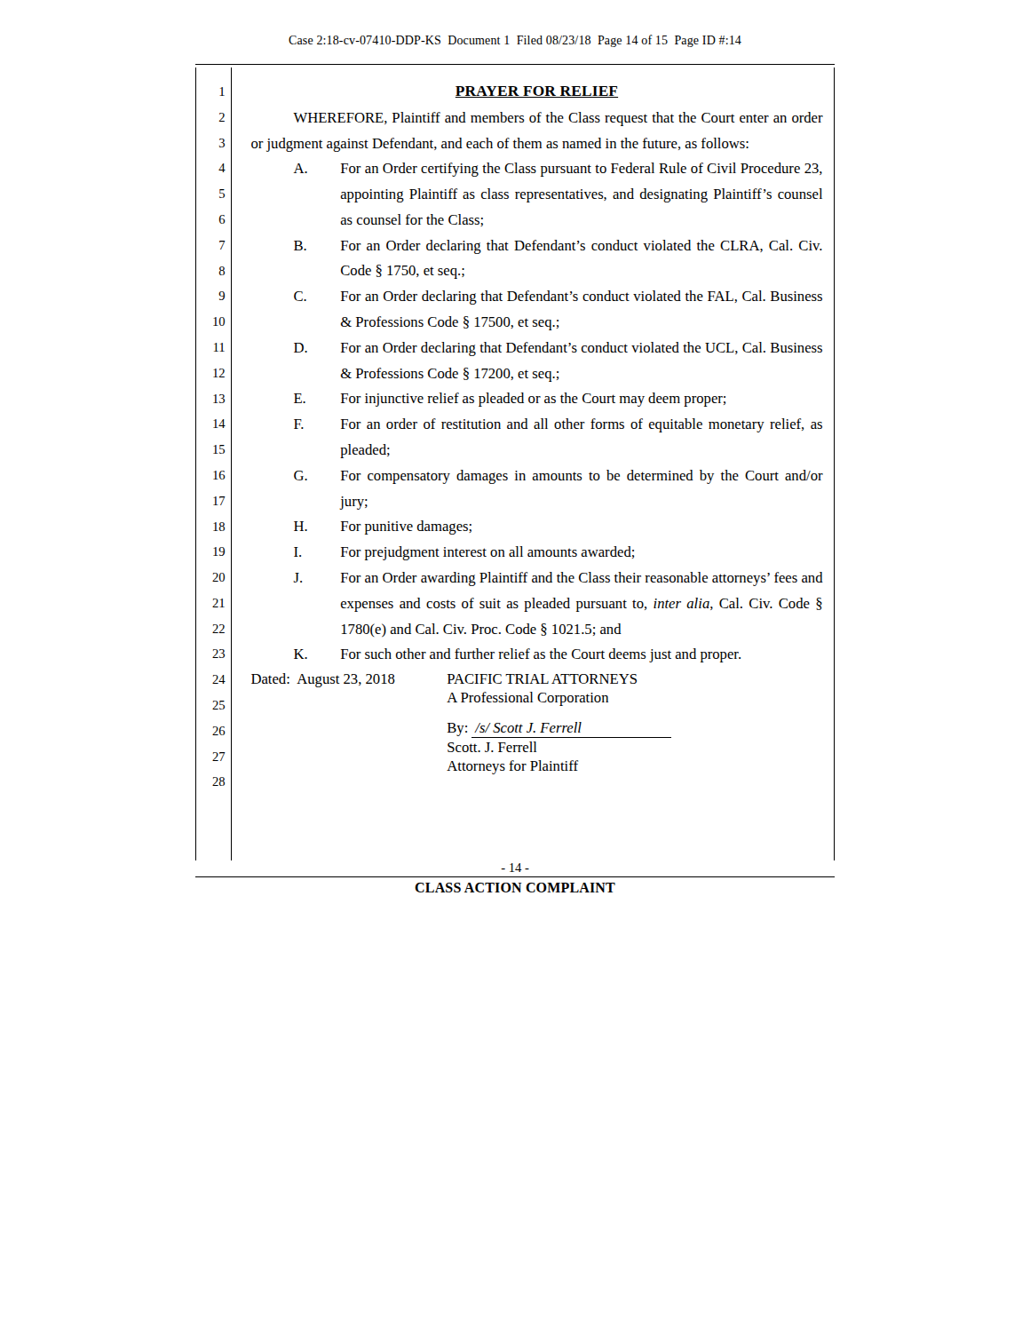Case 2:18-cv-07410-DDP-KS Document 1 Filed 08/23/18 Page 14 of 15 Page ID #:14
1
2
3
4
5
6
7
8
9
10
11
12
13
14
15
16
17
18
19
20
21
22
23
24
25
26
27
28
PRAYER FOR RELIEF
WHEREFORE, Plaintiff and members of the Class request that the Court enter an order or judgment against Defendant, and each of them as named in the future, as follows:
A. For an Order certifying the Class pursuant to Federal Rule of Civil Procedure 23, appointing Plaintiff as class representatives, and designating Plaintiff’s counsel as counsel for the Class;
B. For an Order declaring that Defendant’s conduct violated the CLRA, Cal. Civ. Code § 1750, et seq.;
C. For an Order declaring that Defendant’s conduct violated the FAL, Cal. Business & Professions Code § 17500, et seq.;
D. For an Order declaring that Defendant’s conduct violated the UCL, Cal. Business & Professions Code § 17200, et seq.;
E. For injunctive relief as pleaded or as the Court may deem proper;
F. For an order of restitution and all other forms of equitable monetary relief, as pleaded;
G. For compensatory damages in amounts to be determined by the Court and/or jury;
H. For punitive damages;
I. For prejudgment interest on all amounts awarded;
J. For an Order awarding Plaintiff and the Class their reasonable attorneys’ fees and expenses and costs of suit as pleaded pursuant to, inter alia, Cal. Civ. Code § 1780(e) and Cal. Civ. Proc. Code § 1021.5; and
K. For such other and further relief as the Court deems just and proper.
Dated: August 23, 2018
PACIFIC TRIAL ATTORNEYS
A Professional Corporation
By: /s/ Scott J. Ferrell
Scott. J. Ferrell
Attorneys for Plaintiff
- 14 -
CLASS ACTION COMPLAINT